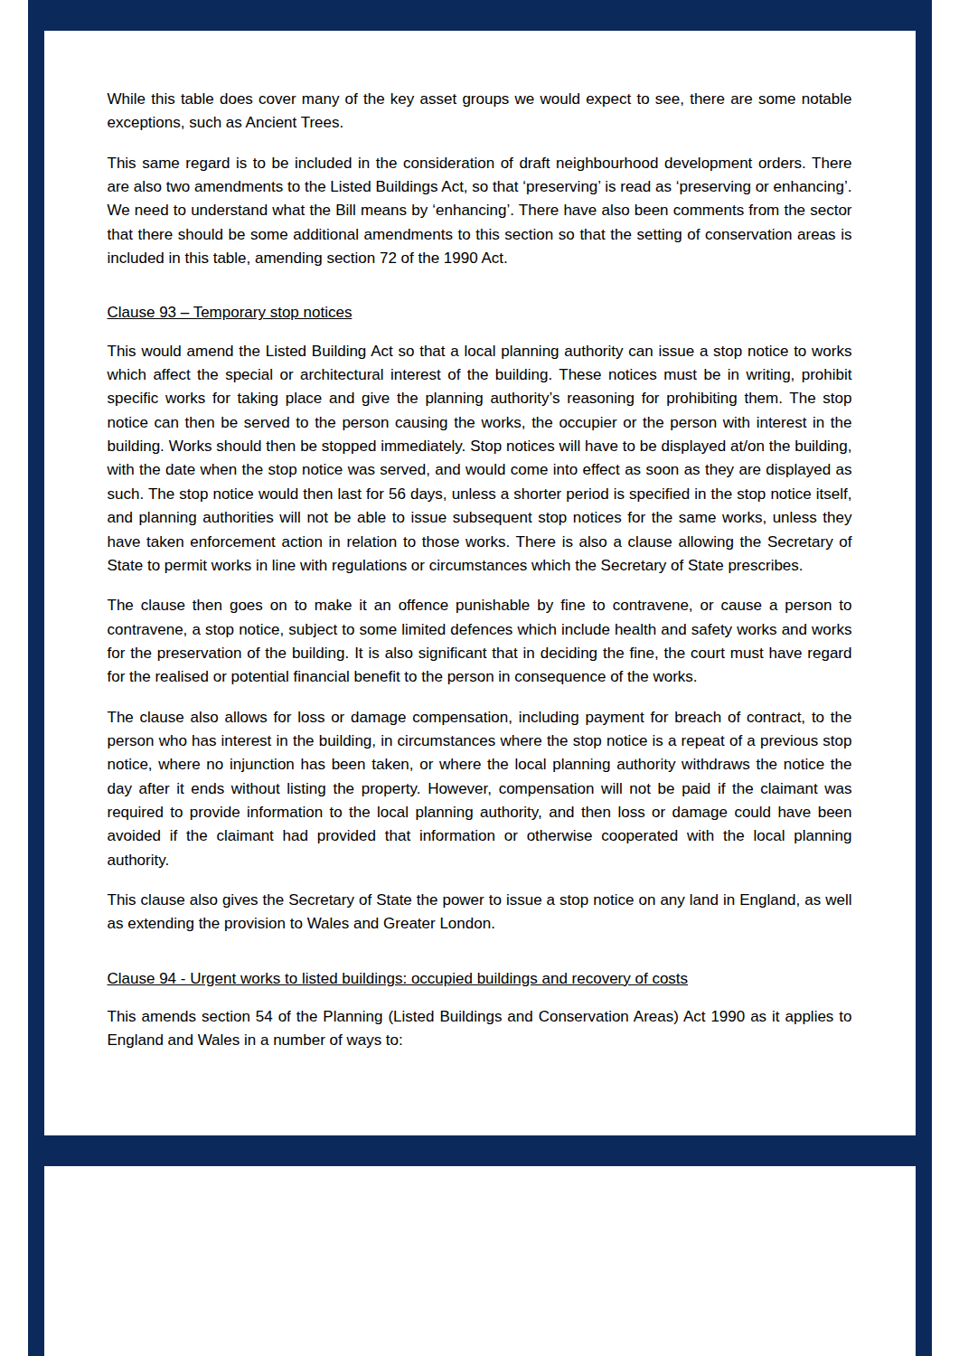While this table does cover many of the key asset groups we would expect to see, there are some notable exceptions, such as Ancient Trees.
This same regard is to be included in the consideration of draft neighbourhood development orders. There are also two amendments to the Listed Buildings Act, so that ‘preserving’ is read as ‘preserving or enhancing’. We need to understand what the Bill means by ‘enhancing’. There have also been comments from the sector that there should be some additional amendments to this section so that the setting of conservation areas is included in this table, amending section 72 of the 1990 Act.
Clause 93 – Temporary stop notices
This would amend the Listed Building Act so that a local planning authority can issue a stop notice to works which affect the special or architectural interest of the building. These notices must be in writing, prohibit specific works for taking place and give the planning authority’s reasoning for prohibiting them. The stop notice can then be served to the person causing the works, the occupier or the person with interest in the building. Works should then be stopped immediately. Stop notices will have to be displayed at/on the building, with the date when the stop notice was served, and would come into effect as soon as they are displayed as such. The stop notice would then last for 56 days, unless a shorter period is specified in the stop notice itself, and planning authorities will not be able to issue subsequent stop notices for the same works, unless they have taken enforcement action in relation to those works. There is also a clause allowing the Secretary of State to permit works in line with regulations or circumstances which the Secretary of State prescribes.
The clause then goes on to make it an offence punishable by fine to contravene, or cause a person to contravene, a stop notice, subject to some limited defences which include health and safety works and works for the preservation of the building. It is also significant that in deciding the fine, the court must have regard for the realised or potential financial benefit to the person in consequence of the works.
The clause also allows for loss or damage compensation, including payment for breach of contract, to the person who has interest in the building, in circumstances where the stop notice is a repeat of a previous stop notice, where no injunction has been taken, or where the local planning authority withdraws the notice the day after it ends without listing the property. However, compensation will not be paid if the claimant was required to provide information to the local planning authority, and then loss or damage could have been avoided if the claimant had provided that information or otherwise cooperated with the local planning authority.
This clause also gives the Secretary of State the power to issue a stop notice on any land in England, as well as extending the provision to Wales and Greater London.
Clause 94 - Urgent works to listed buildings: occupied buildings and recovery of costs
This amends section 54 of the Planning (Listed Buildings and Conservation Areas) Act 1990 as it applies to England and Wales in a number of ways to: